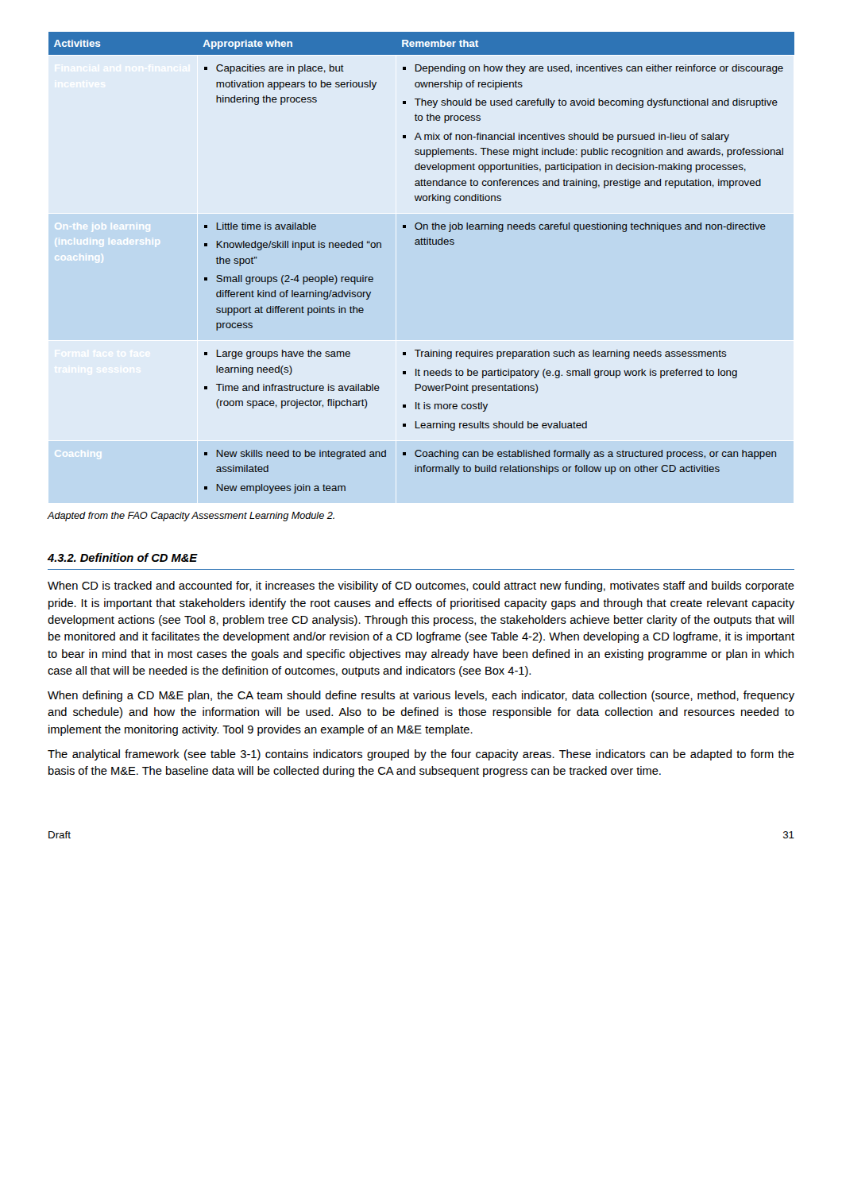| Activities | Appropriate when | Remember that |
| --- | --- | --- |
| Financial and non-financial incentives | Capacities are in place, but motivation appears to be seriously hindering the process | Depending on how they are used, incentives can either reinforce or discourage ownership of recipients They should be used carefully to avoid becoming dysfunctional and disruptive to the process A mix of non-financial incentives should be pursued in-lieu of salary supplements. These might include: public recognition and awards, professional development opportunities, participation in decision-making processes, attendance to conferences and training, prestige and reputation, improved working conditions |
| On-the job learning (including leadership coaching) | Little time is available Knowledge/skill input is needed “on the spot” Small groups (2-4 people) require different kind of learning/advisory support at different points in the process | On the job learning needs careful questioning techniques and non-directive attitudes |
| Formal face to face training sessions | Large groups have the same learning need(s) Time and infrastructure is available (room space, projector, flipchart) | Training requires preparation such as learning needs assessments It needs to be participatory (e.g. small group work is preferred to long PowerPoint presentations) It is more costly Learning results should be evaluated |
| Coaching | New skills need to be integrated and assimilated New employees join a team | Coaching can be established formally as a structured process, or can happen informally to build relationships or follow up on other CD activities |
Adapted from the FAO Capacity Assessment Learning Module 2.
4.3.2. Definition of CD M&E
When CD is tracked and accounted for, it increases the visibility of CD outcomes, could attract new funding, motivates staff and builds corporate pride. It is important that stakeholders identify the root causes and effects of prioritised capacity gaps and through that create relevant capacity development actions (see Tool 8, problem tree CD analysis). Through this process, the stakeholders achieve better clarity of the outputs that will be monitored and it facilitates the development and/or revision of a CD logframe (see Table 4-2). When developing a CD logframe, it is important to bear in mind that in most cases the goals and specific objectives may already have been defined in an existing programme or plan in which case all that will be needed is the definition of outcomes, outputs and indicators (see Box 4-1).
When defining a CD M&E plan, the CA team should define results at various levels, each indicator, data collection (source, method, frequency and schedule) and how the information will be used. Also to be defined is those responsible for data collection and resources needed to implement the monitoring activity. Tool 9 provides an example of an M&E template.
The analytical framework (see table 3-1) contains indicators grouped by the four capacity areas. These indicators can be adapted to form the basis of the M&E. The baseline data will be collected during the CA and subsequent progress can be tracked over time.
Draft 31